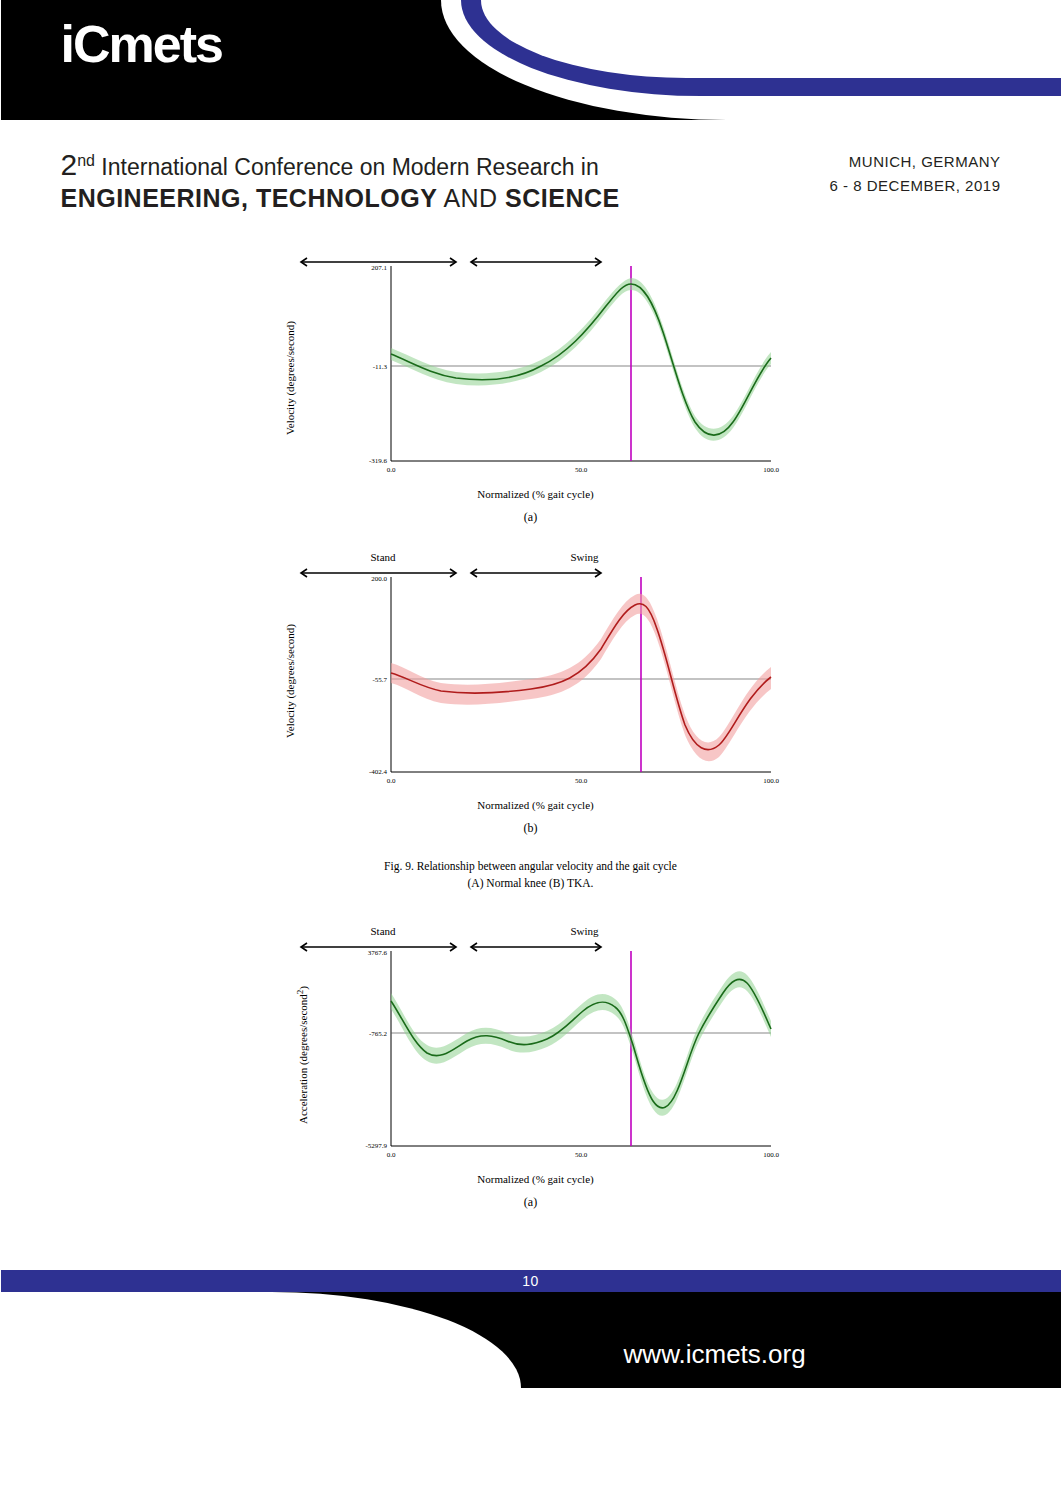iCmets
2 nd International Conference on Modern Research in
ENGINEERING, TECHNOLOGY AND SCIENCE
MUNICH, GERMANY
6 - 8 DECEMBER, 2019
Velocity (degrees/second)
207.1 -11.3 -319.6 0.0 50.0 100.0
Normalized (% gait cycle)
(a)
Velocity (degrees/second)
Stand Swing
200.0 -55.7 -402.4 0.0 50.0 100.0
Normalized (% gait cycle)
(b)
Fig. 9. Relationship between angular velocity and the gait cycle
(A) Normal knee (B) TKA.
Acceleration (degrees/second2)
Stand Swing
3767.6 -765.2 -5297.9 0.0 50.0 100.0
Normalized (% gait cycle)
(a)
10
info@icmets.org www.icmets.org